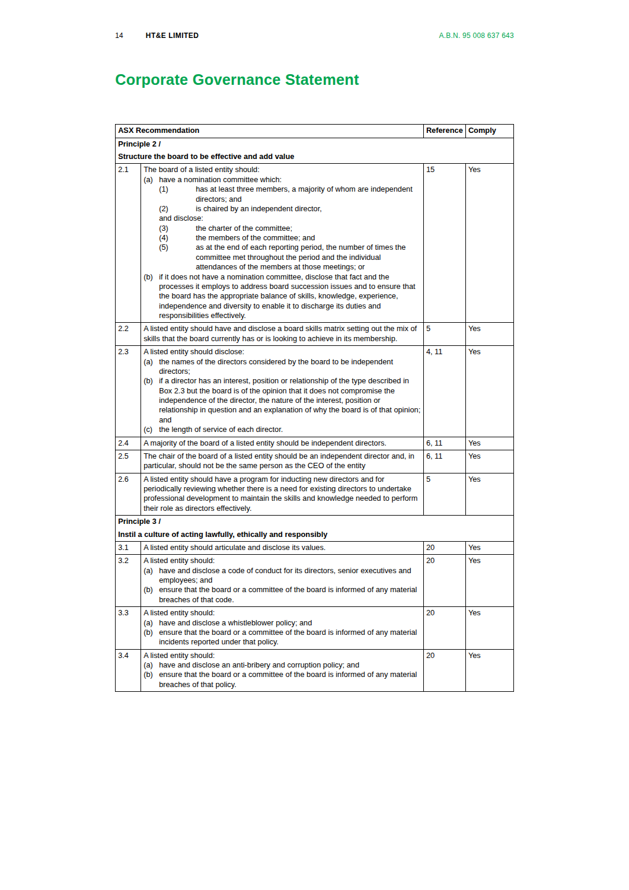14 HT&E LIMITED
A.B.N. 95 008 637 643
Corporate Governance Statement
| ASX Recommendation | Reference | Comply |
| --- | --- | --- |
| Principle 2 / |
| Structure the board to be effective and add value |
| 2.1 | The board of a listed entity should: (a) have a nomination committee which: (1) has at least three members, a majority of whom are independent directors; and (2) is chaired by an independent director, and disclose: (3) the charter of the committee; (4) the members of the committee; and (5) as at the end of each reporting period, the number of times the committee met throughout the period and the individual attendances of the members at those meetings; or (b) if it does not have a nomination committee, disclose that fact and the processes it employs to address board succession issues and to ensure that the board has the appropriate balance of skills, knowledge, experience, independence and diversity to enable it to discharge its duties and responsibilities effectively. | 15 | Yes |
| 2.2 | A listed entity should have and disclose a board skills matrix setting out the mix of skills that the board currently has or is looking to achieve in its membership. | 5 | Yes |
| 2.3 | A listed entity should disclose: (a) the names of the directors considered by the board to be independent directors; (b) if a director has an interest, position or relationship of the type described in Box 2.3 but the board is of the opinion that it does not compromise the independence of the director, the nature of the interest, position or relationship in question and an explanation of why the board is of that opinion; and (c) the length of service of each director. | 4, 11 | Yes |
| 2.4 | A majority of the board of a listed entity should be independent directors. | 6, 11 | Yes |
| 2.5 | The chair of the board of a listed entity should be an independent director and, in particular, should not be the same person as the CEO of the entity | 6, 11 | Yes |
| 2.6 | A listed entity should have a program for inducting new directors and for periodically reviewing whether there is a need for existing directors to undertake professional development to maintain the skills and knowledge needed to perform their role as directors effectively. | 5 | Yes |
| Principle 3 / |
| Instil a culture of acting lawfully, ethically and responsibly |
| 3.1 | A listed entity should articulate and disclose its values. | 20 | Yes |
| 3.2 | A listed entity should: (a) have and disclose a code of conduct for its directors, senior executives and employees; and (b) ensure that the board or a committee of the board is informed of any material breaches of that code. | 20 | Yes |
| 3.3 | A listed entity should: (a) have and disclose a whistleblower policy; and (b) ensure that the board or a committee of the board is informed of any material incidents reported under that policy. | 20 | Yes |
| 3.4 | A listed entity should: (a) have and disclose an anti-bribery and corruption policy; and (b) ensure that the board or a committee of the board is informed of any material breaches of that policy. | 20 | Yes |